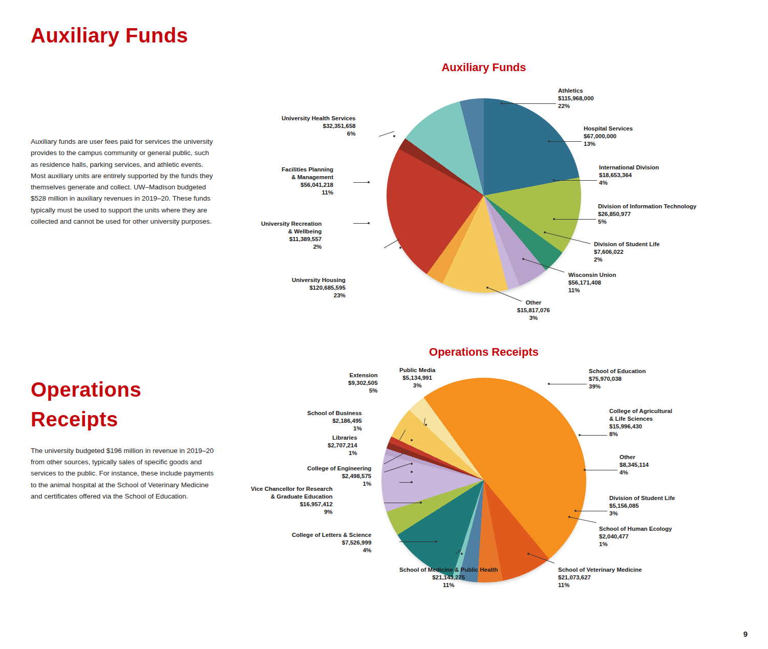Auxiliary Funds
Auxiliary funds are user fees paid for services the university provides to the campus community or general public, such as residence halls, parking services, and athletic events. Most auxiliary units are entirely supported by the funds they themselves generate and collect. UW–Madison budgeted $528 million in auxiliary revenues in 2019–20. These funds typically must be used to support the units where they are collected and cannot be used for other university purposes.
Auxiliary Funds
Athletics
$115,968,000
22%
Hospital Services
$67,000,000
13%
International Division
$18,653,364
4%
Division of Information Technology
$26,850,977
5%
Division of Student Life
$7,606,022
2%
Wisconsin Union
$56,171,408
11%
Other
$15,817,076
3%
University Housing
$120,685,595
23%
University Recreation
& Wellbeing
$11,389,557
2%
Facilities Planning
& Management
$56,041,218
11%
University Health Services
$32,351,658
6%
Operations Receipts
The university budgeted $196 million in revenue in 2019–20 from other sources, typically sales of specific goods and services to the public. For instance, these include payments to the animal hospital at the School of Veterinary Medicine and certificates offered via the School of Education.
Operations Receipts
School of Education
$75,970,038
39%
College of Agricultural
& Life Sciences
$15,996,430
8%
Other
$8,345,114
4%
Division of Student Life
$5,156,085
3%
School of Human Ecology
$2,040,477
1%
School of Veterinary Medicine
$21,073,627
11%
School of Medicine & Public Health
$21,143,275
11%
College of Letters & Science
$7,526,999
4%
Vice Chancellor for Research
& Graduate Education
$16,957,412
9%
College of Engineering
$2,498,575
1%
Libraries
$2,707,214
1%
School of Business
$2,186,495
1%
Extension
$9,302,505
5%
Public Media
$5,134,991
3%
9